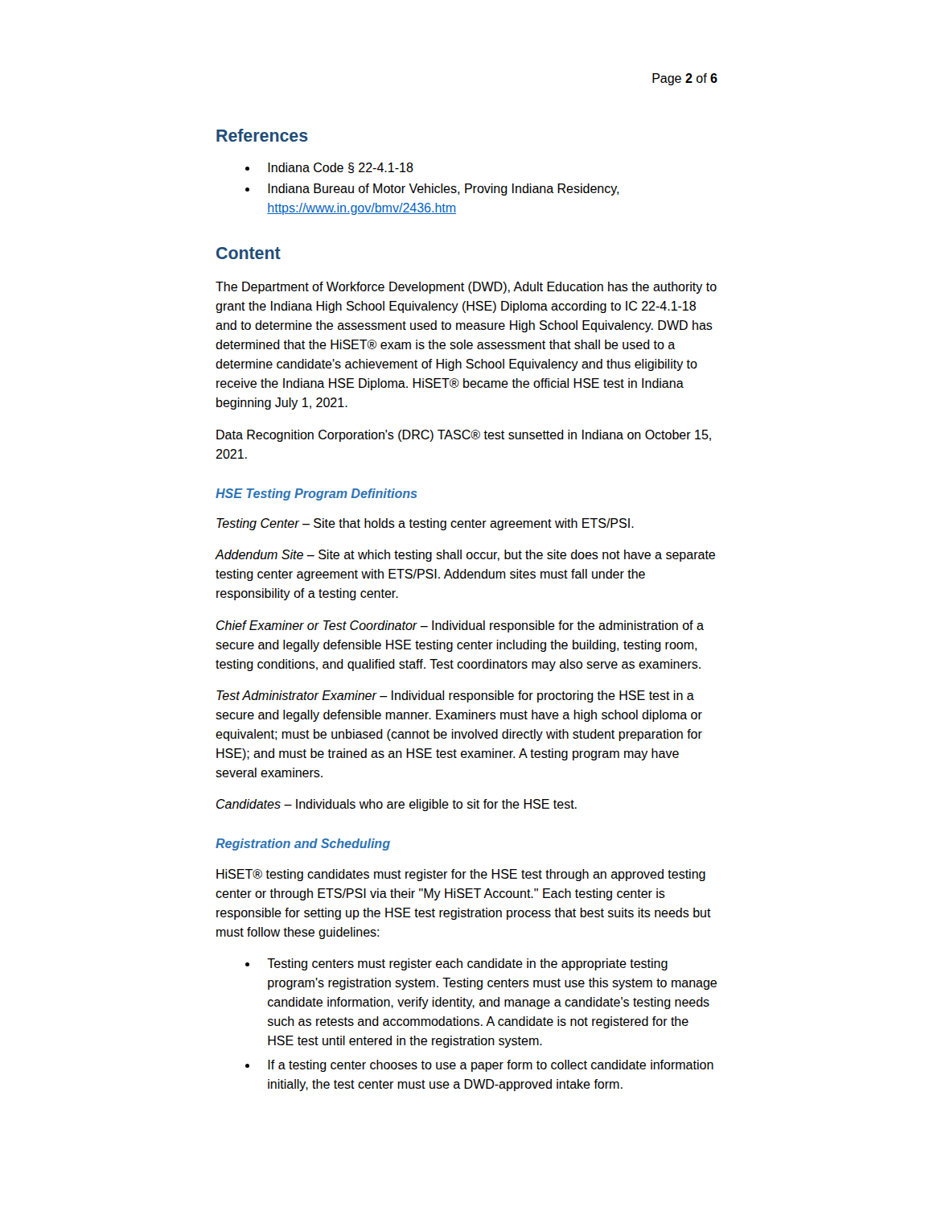Page 2 of 6
References
Indiana Code § 22-4.1-18
Indiana Bureau of Motor Vehicles, Proving Indiana Residency,
https://www.in.gov/bmv/2436.htm
Content
The Department of Workforce Development (DWD), Adult Education has the authority to grant the Indiana High School Equivalency (HSE) Diploma according to IC 22-4.1-18 and to determine the assessment used to measure High School Equivalency. DWD has determined that the HiSET® exam is the sole assessment that shall be used to a determine candidate's achievement of High School Equivalency and thus eligibility to receive the Indiana HSE Diploma. HiSET® became the official HSE test in Indiana beginning July 1, 2021.
Data Recognition Corporation's (DRC) TASC® test sunsetted in Indiana on October 15, 2021.
HSE Testing Program Definitions
Testing Center – Site that holds a testing center agreement with ETS/PSI.
Addendum Site – Site at which testing shall occur, but the site does not have a separate testing center agreement with ETS/PSI. Addendum sites must fall under the responsibility of a testing center.
Chief Examiner or Test Coordinator – Individual responsible for the administration of a secure and legally defensible HSE testing center including the building, testing room, testing conditions, and qualified staff. Test coordinators may also serve as examiners.
Test Administrator Examiner – Individual responsible for proctoring the HSE test in a secure and legally defensible manner. Examiners must have a high school diploma or equivalent; must be unbiased (cannot be involved directly with student preparation for HSE); and must be trained as an HSE test examiner. A testing program may have several examiners.
Candidates – Individuals who are eligible to sit for the HSE test.
Registration and Scheduling
HiSET® testing candidates must register for the HSE test through an approved testing center or through ETS/PSI via their "My HiSET Account." Each testing center is responsible for setting up the HSE test registration process that best suits its needs but must follow these guidelines:
Testing centers must register each candidate in the appropriate testing program's registration system. Testing centers must use this system to manage candidate information, verify identity, and manage a candidate's testing needs such as retests and accommodations. A candidate is not registered for the HSE test until entered in the registration system.
If a testing center chooses to use a paper form to collect candidate information initially, the test center must use a DWD-approved intake form.